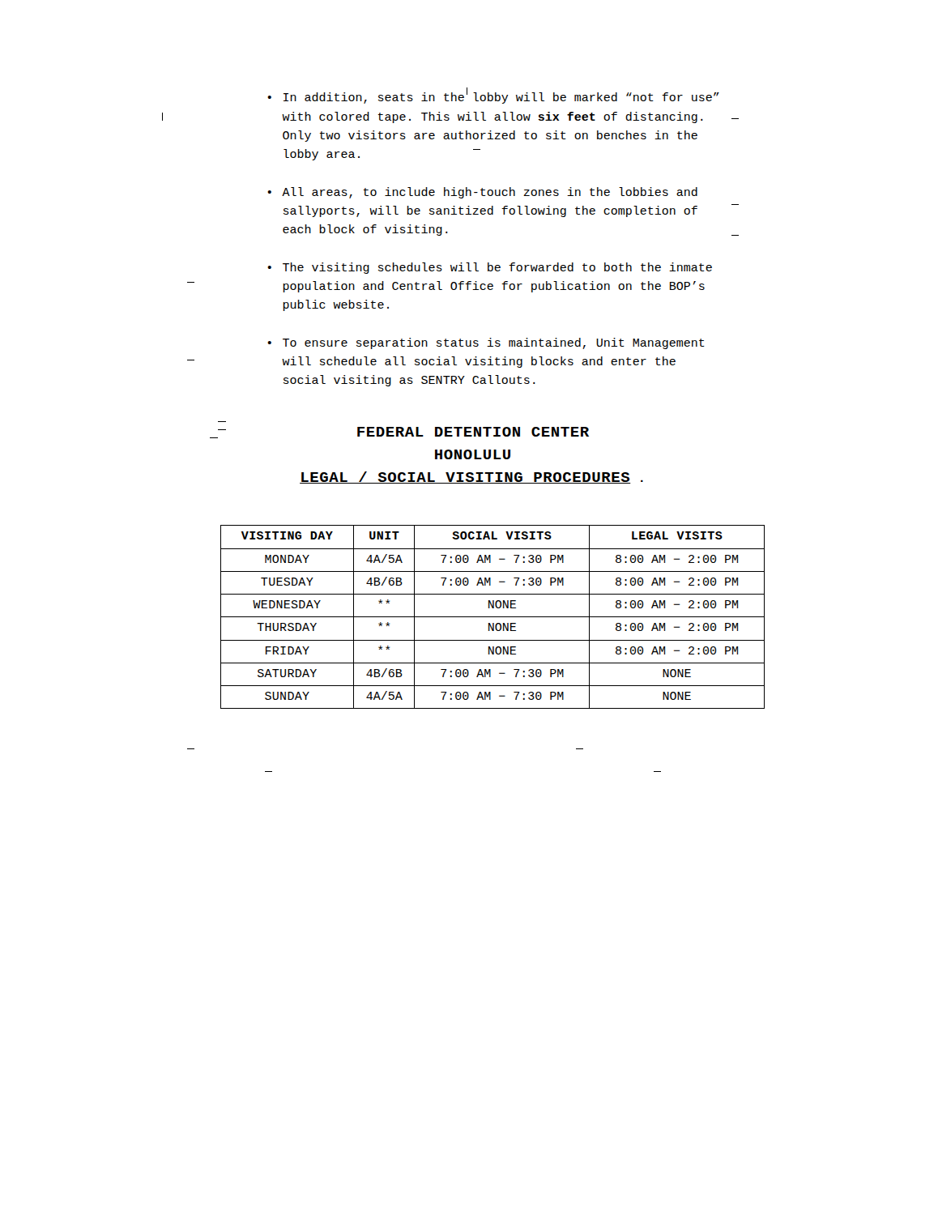In addition, seats in the lobby will be marked “not for use” with colored tape. This will allow six feet of distancing. Only two visitors are authorized to sit on benches in the lobby area.
All areas, to include high-touch zones in the lobbies and sallyports, will be sanitized following the completion of each block of visiting.
The visiting schedules will be forwarded to both the inmate population and Central Office for publication on the BOP’s public website.
To ensure separation status is maintained, Unit Management will schedule all social visiting blocks and enter the social visiting as SENTRY Callouts.
FEDERAL DETENTION CENTER
HONOLULU
LEGAL / SOCIAL VISITING PROCEDURES .
| VISITING DAY | UNIT | SOCIAL VISITS | LEGAL VISITS |
| --- | --- | --- | --- |
| MONDAY | 4A/5A | 7:00 AM − 7:30 PM | 8:00 AM − 2:00 PM |
| TUESDAY | 4B/6B | 7:00 AM − 7:30 PM | 8:00 AM − 2:00 PM |
| WEDNESDAY | ** | NONE | 8:00 AM − 2:00 PM |
| THURSDAY | ** | NONE | 8:00 AM − 2:00 PM |
| FRIDAY | ** | NONE | 8:00 AM − 2:00 PM |
| SATURDAY | 4B/6B | 7:00 AM − 7:30 PM | NONE |
| SUNDAY | 4A/5A | 7:00 AM − 7:30 PM | NONE |